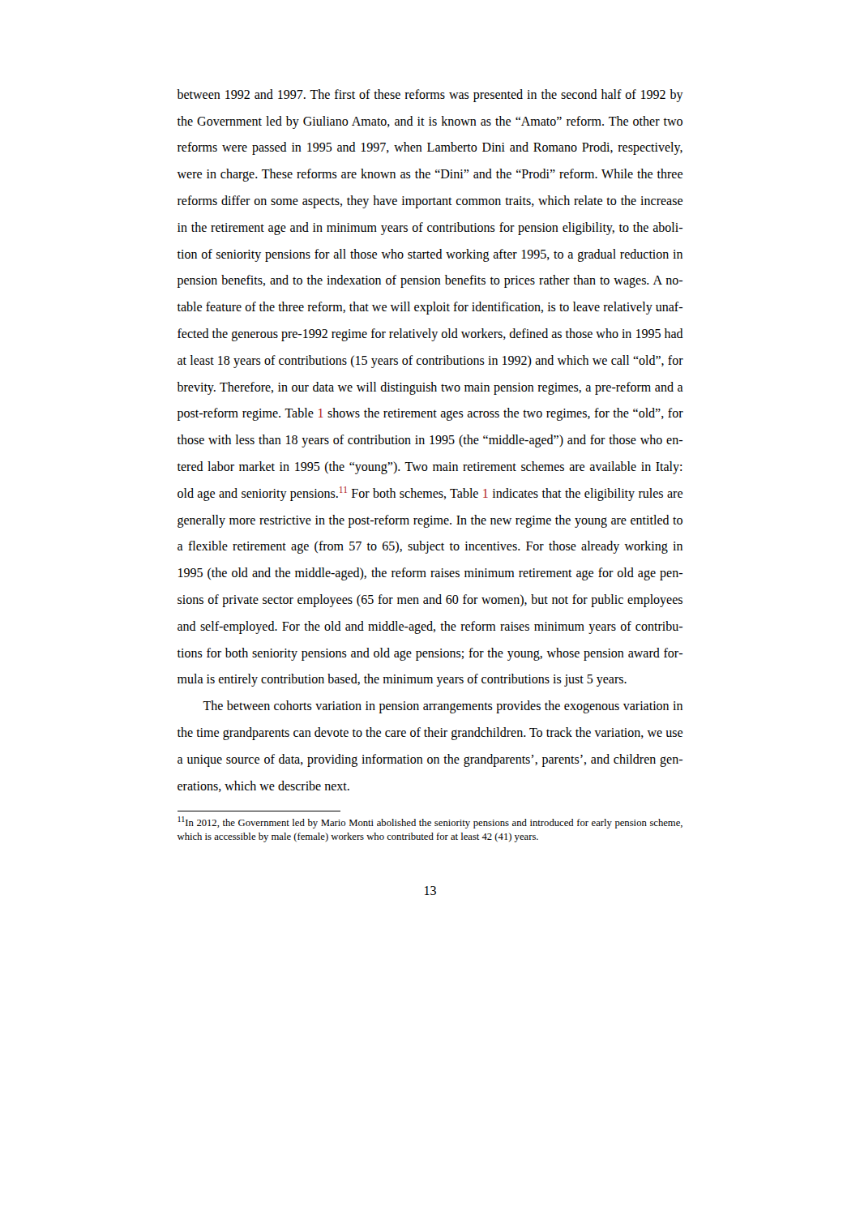between 1992 and 1997. The first of these reforms was presented in the second half of 1992 by the Government led by Giuliano Amato, and it is known as the “Amato” reform. The other two reforms were passed in 1995 and 1997, when Lamberto Dini and Romano Prodi, respectively, were in charge. These reforms are known as the “Dini” and the “Prodi” reform. While the three reforms differ on some aspects, they have important common traits, which relate to the increase in the retirement age and in minimum years of contributions for pension eligibility, to the abolition of seniority pensions for all those who started working after 1995, to a gradual reduction in pension benefits, and to the indexation of pension benefits to prices rather than to wages. A notable feature of the three reform, that we will exploit for identification, is to leave relatively unaffected the generous pre-1992 regime for relatively old workers, defined as those who in 1995 had at least 18 years of contributions (15 years of contributions in 1992) and which we call “old”, for brevity. Therefore, in our data we will distinguish two main pension regimes, a pre-reform and a post-reform regime. Table 1 shows the retirement ages across the two regimes, for the “old”, for those with less than 18 years of contribution in 1995 (the “middle-aged”) and for those who entered labor market in 1995 (the “young”). Two main retirement schemes are available in Italy: old age and seniority pensions.11 For both schemes, Table 1 indicates that the eligibility rules are generally more restrictive in the post-reform regime. In the new regime the young are entitled to a flexible retirement age (from 57 to 65), subject to incentives. For those already working in 1995 (the old and the middle-aged), the reform raises minimum retirement age for old age pensions of private sector employees (65 for men and 60 for women), but not for public employees and self-employed. For the old and middle-aged, the reform raises minimum years of contributions for both seniority pensions and old age pensions; for the young, whose pension award formula is entirely contribution based, the minimum years of contributions is just 5 years.
The between cohorts variation in pension arrangements provides the exogenous variation in the time grandparents can devote to the care of their grandchildren. To track the variation, we use a unique source of data, providing information on the grandparents’, parents’, and children generations, which we describe next.
11 In 2012, the Government led by Mario Monti abolished the seniority pensions and introduced for early pension scheme, which is accessible by male (female) workers who contributed for at least 42 (41) years.
13